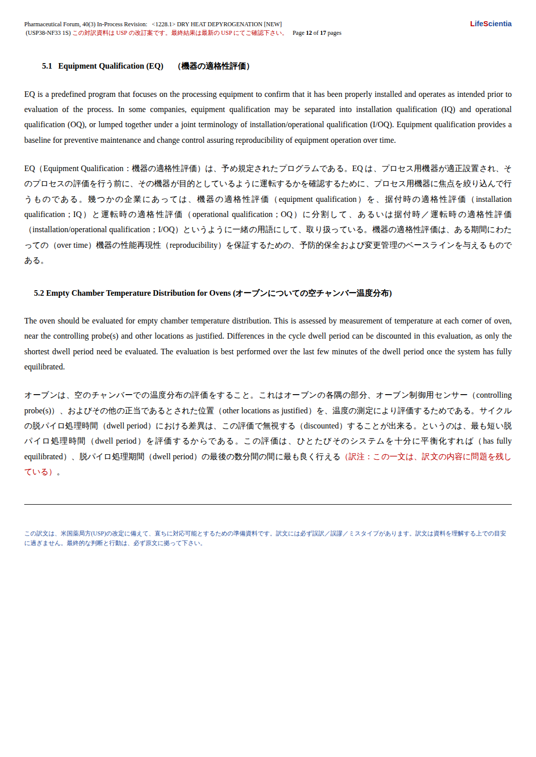Life Scientia
Pharmaceutical Forum, 40(3) In-Process Revision: <1228.1> DRY HEAT DEPYROGENATION [NEW]
(USP38-NF33 1S) この対訳資料は USP の改訂案です。最終結果は最新の USP にてご確認下さい。 Page 12 of 17 pages
5.1 Equipment Qualification (EQ) （機器の適格性評価）
EQ is a predefined program that focuses on the processing equipment to confirm that it has been properly installed and operates as intended prior to evaluation of the process. In some companies, equipment qualification may be separated into installation qualification (IQ) and operational qualification (OQ), or lumped together under a joint terminology of installation/operational qualification (I/OQ). Equipment qualification provides a baseline for preventive maintenance and change control assuring reproducibility of equipment operation over time.
EQ（Equipment Qualification：機器の適格性評価）は、予め規定されたプログラムである。EQ は、プロセス用機器が適正設置され、そのプロセスの評価を行う前に、その機器が目的としているように運転するかを確認するために、プロセス用機器に焦点を絞り込んで行うものである。幾つかの企業にあっては、機器の適格性評価（equipment qualification）を、据付時の適格性評価（installation qualification；IQ）と運転時の適格性評価（operational qualification；OQ）に分割して、あるいは据付時／運転時の適格性評価（installation/operational qualification；I/OQ）というように一緒の用語にして、取り扱っている。機器の適格性評価は、ある期間にわたっての（over time）機器の性能再現性（reproducibility）を保証するための、予防的保全および変更管理のベースラインを与えるものである。
5.2 Empty Chamber Temperature Distribution for Ovens (オーブンについての空チャンバー温度分布)
The oven should be evaluated for empty chamber temperature distribution. This is assessed by measurement of temperature at each corner of oven, near the controlling probe(s) and other locations as justified. Differences in the cycle dwell period can be discounted in this evaluation, as only the shortest dwell period need be evaluated. The evaluation is best performed over the last few minutes of the dwell period once the system has fully equilibrated.
オーブンは、空のチャンバーでの温度分布の評価をすること。これはオーブンの各隅の部分、オーブン制御用センサー（controlling probe(s)）、およびその他の正当であるとされた位置（other locations as justified）を、温度の測定により評価するためである。サイクルの脱パイロ処理時間（dwell period）における差異は、この評価で無視する（discounted）することが出来る。というのは、最も短い脱パイロ処理時間（dwell period）を評価するからである。この評価は、ひとたびそのシステムを十分に平衡化すれば（has fully equilibrated）、脱パイロ処理期間（dwell period）の最後の数分間の間に最も良く行える（訳注：この一文は、訳文の内容に問題を残している）。
この訳文は、米国薬局方(USP)の改定に備えて、直ちに対応可能とするための準備資料です。訳文には必ず誤訳／誤謬／ミスタイプがあります。訳文は資料を理解する上での目安に過ぎません。最終的な判断と行動は、必ず原文に拠って下さい。